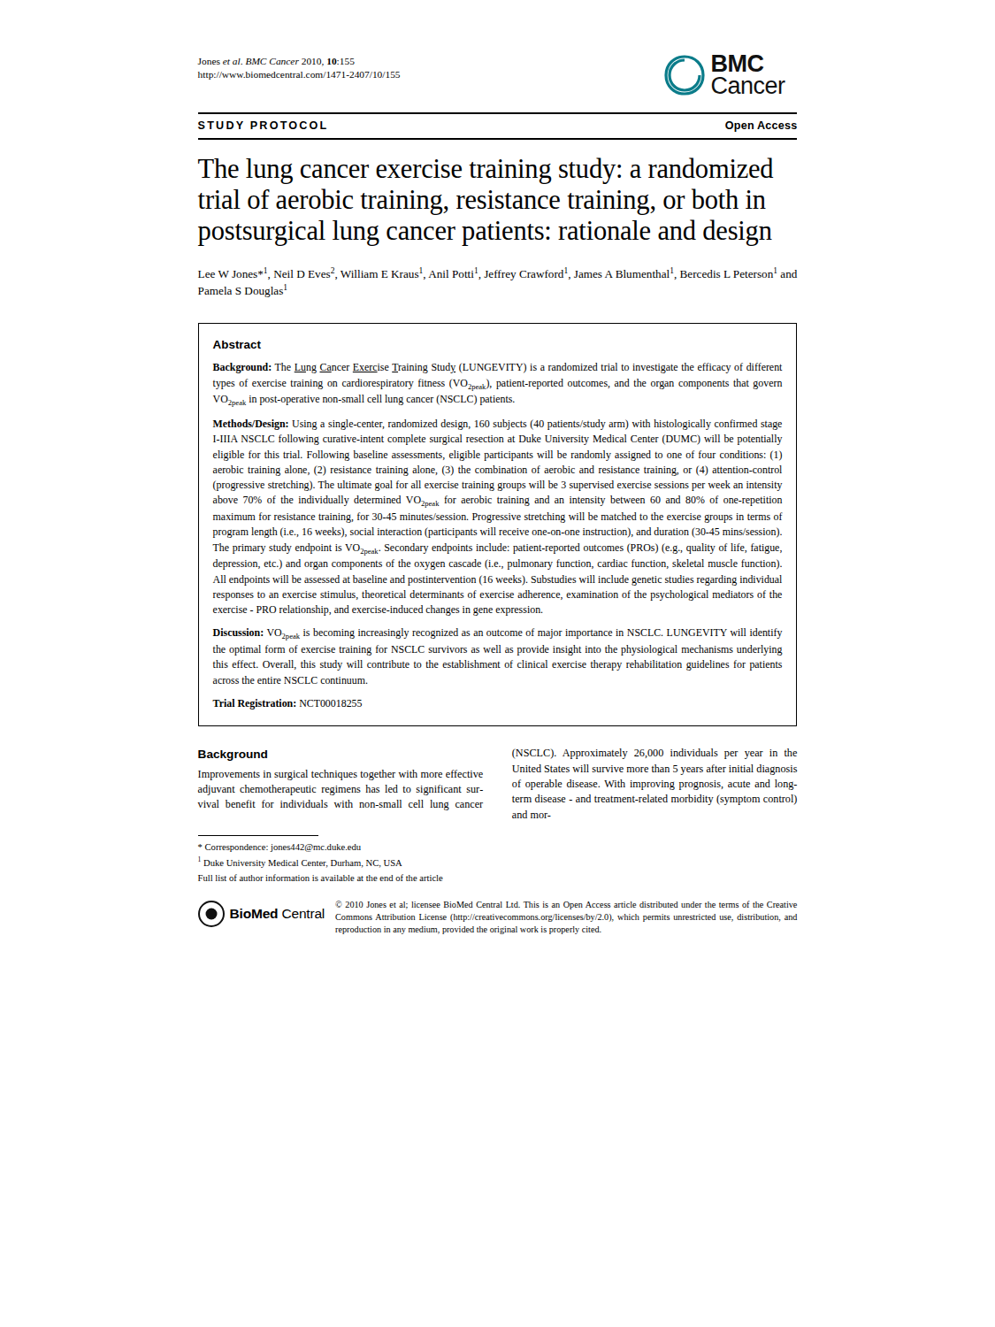Jones et al. BMC Cancer 2010, 10:155http://www.biomedcentral.com/1471-2407/10/155
BMC
Cancer
Study protocol
Open Access
The lung cancer exercise training study: a randomized trial of aerobic training, resistance training, or both in postsurgical lung cancer patients: rationale and design
Lee W Jones*1, Neil D Eves2, William E Kraus1, Anil Potti1, Jeffrey Crawford1, James A Blumenthal1, Bercedis L Peterson1 and Pamela S Douglas1
Abstract
Background: The Lung Cancer Exercise Training Study (LUNGEVITY) is a randomized trial to investigate the efficacy of different types of exercise training on cardiorespiratory fitness (VO2peak), patient-reported outcomes, and the organ components that govern VO2peak in post-operative non-small cell lung cancer (NSCLC) patients.
Methods/Design: Using a single-center, randomized design, 160 subjects (40 patients/study arm) with histologically confirmed stage I-IIIA NSCLC following curative-intent complete surgical resection at Duke University Medical Center (DUMC) will be potentially eligible for this trial. Following baseline assessments, eligible participants will be randomly assigned to one of four conditions: (1) aerobic training alone, (2) resistance training alone, (3) the combination of aerobic and resistance training, or (4) attention-control (progressive stretching). The ultimate goal for all exercise training groups will be 3 supervised exercise sessions per week an intensity above 70% of the individually determined VO2peak for aerobic training and an intensity between 60 and 80% of one-repetition maximum for resistance training, for 30-45 minutes/session. Progressive stretching will be matched to the exercise groups in terms of program length (i.e., 16 weeks), social interaction (participants will receive one-on-one instruction), and duration (30-45 mins/session). The primary study endpoint is VO2peak. Secondary endpoints include: patient-reported outcomes (PROs) (e.g., quality of life, fatigue, depression, etc.) and organ components of the oxygen cascade (i.e., pulmonary function, cardiac function, skeletal muscle function). All endpoints will be assessed at baseline and postintervention (16 weeks). Substudies will include genetic studies regarding individual responses to an exercise stimulus, theoretical determinants of exercise adherence, examination of the psychological mediators of the exercise - PRO relationship, and exercise-induced changes in gene expression.
Discussion: VO2peak is becoming increasingly recognized as an outcome of major importance in NSCLC. LUNGEVITY will identify the optimal form of exercise training for NSCLC survivors as well as provide insight into the physiological mechanisms underlying this effect. Overall, this study will contribute to the establishment of clinical exercise therapy rehabilitation guidelines for patients across the entire NSCLC continuum.
Trial Registration: NCT00018255
Background
Improvements in surgical techniques together with more effective adjuvant chemotherapeutic regimens has led to significant survival benefit for individuals with non-small cell lung cancer (NSCLC). Approximately 26,000 individuals per year in the United States will survive more than 5 years after initial diagnosis of operable disease. With improving prognosis, acute and long-term disease - and treatment-related morbidity (symptom control) and mor-
* Correspondence: jones442@mc.duke.edu
1 Duke University Medical Center, Durham, NC, USA
Full list of author information is available at the end of the article
BioMed Central
© 2010 Jones et al; licensee BioMed Central Ltd. This is an Open Access article distributed under the terms of the Creative Commons Attribution License (http://creativecommons.org/licenses/by/2.0), which permits unrestricted use, distribution, and reproduction in any medium, provided the original work is properly cited.